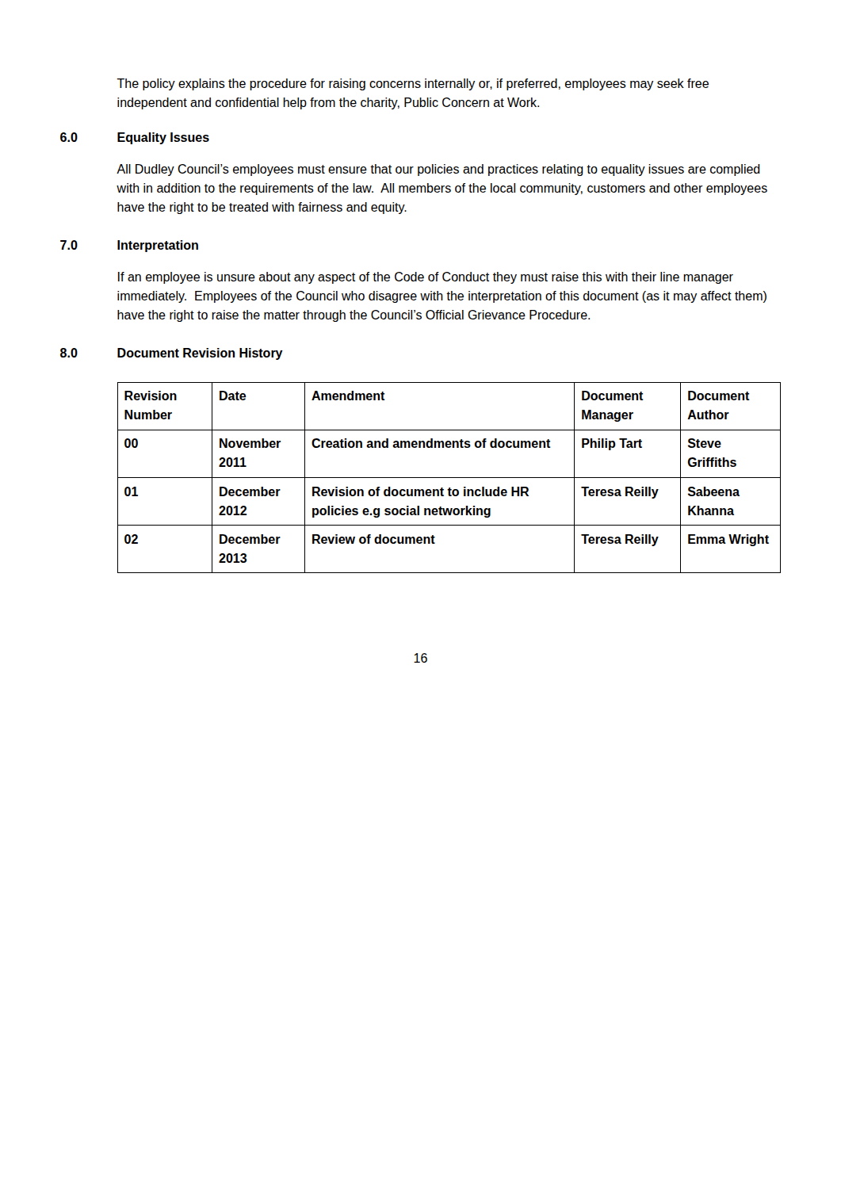The policy explains the procedure for raising concerns internally or, if preferred, employees may seek free independent and confidential help from the charity, Public Concern at Work.
6.0 Equality Issues
All Dudley Council’s employees must ensure that our policies and practices relating to equality issues are complied with in addition to the requirements of the law. All members of the local community, customers and other employees have the right to be treated with fairness and equity.
7.0 Interpretation
If an employee is unsure about any aspect of the Code of Conduct they must raise this with their line manager immediately. Employees of the Council who disagree with the interpretation of this document (as it may affect them) have the right to raise the matter through the Council’s Official Grievance Procedure.
8.0 Document Revision History
| Revision Number | Date | Amendment | Document Manager | Document Author |
| --- | --- | --- | --- | --- |
| 00 | November 2011 | Creation and amendments of document | Philip Tart | Steve Griffiths |
| 01 | December 2012 | Revision of document to include HR policies e.g social networking | Teresa Reilly | Sabeena Khanna |
| 02 | December 2013 | Review of document | Teresa Reilly | Emma Wright |
16